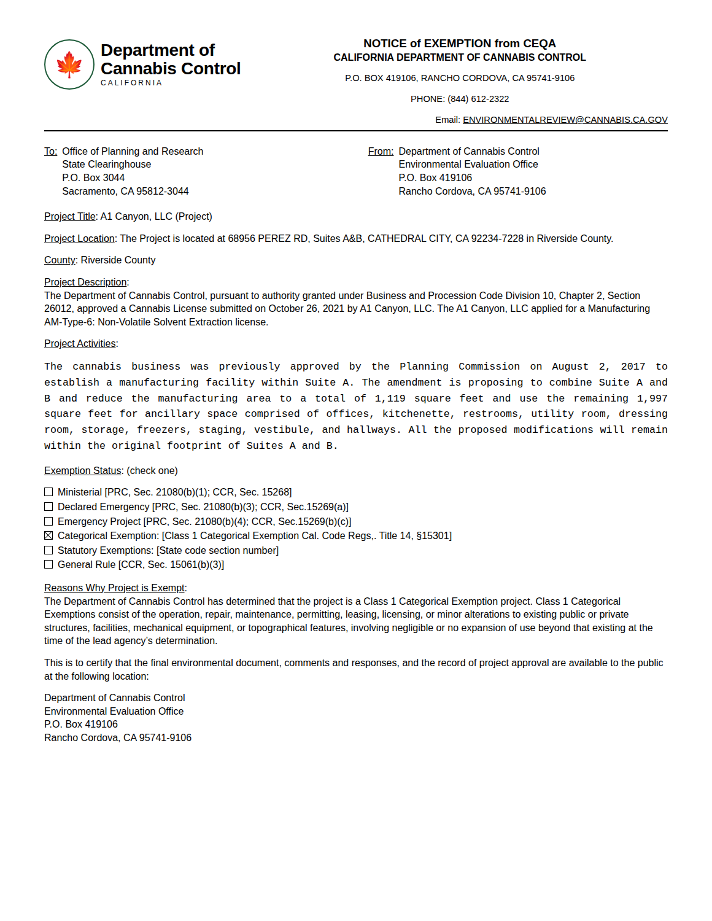🍁
Department of Cannabis Control CALIFORNIA
NOTICE of EXEMPTION from CEQA
CALIFORNIA DEPARTMENT OF CANNABIS CONTROL
P.O. BOX 419106, RANCHO CORDOVA, CA 95741-9106
PHONE: (844) 612-2322
Email: ENVIRONMENTALREVIEW@CANNABIS.CA.GOV
To: Office of Planning and Research State Clearinghouse P.O. Box 3044 Sacramento, CA 95812-3044
From: Department of Cannabis Control Environmental Evaluation Office P.O. Box 419106 Rancho Cordova, CA 95741-9106
Project Title: A1 Canyon, LLC (Project)
Project Location: The Project is located at 68956 PEREZ RD, Suites A&B, CATHEDRAL CITY, CA 92234-7228 in Riverside County.
County: Riverside County
Project Description:
The Department of Cannabis Control, pursuant to authority granted under Business and Procession Code Division 10, Chapter 2, Section 26012, approved a Cannabis License submitted on October 26, 2021 by A1 Canyon, LLC. The A1 Canyon, LLC applied for a Manufacturing AM-Type-6: Non-Volatile Solvent Extraction license.
Project Activities:
The cannabis business was previously approved by the Planning Commission on August 2, 2017 to establish a manufacturing facility within Suite A. The amendment is proposing to combine Suite A and B and reduce the manufacturing area to a total of 1,119 square feet and use the remaining 1,997 square feet for ancillary space comprised of offices, kitchenette, restrooms, utility room, dressing room, storage, freezers, staging, vestibule, and hallways. All the proposed modifications will remain within the original footprint of Suites A and B.
Exemption Status: (check one)
Ministerial [PRC, Sec. 21080(b)(1); CCR, Sec. 15268]
Declared Emergency [PRC, Sec. 21080(b)(3); CCR, Sec.15269(a)]
Emergency Project [PRC, Sec. 21080(b)(4); CCR, Sec.15269(b)(c)]
Categorical Exemption: [Class 1 Categorical Exemption Cal. Code Regs,. Title 14, §15301]
Statutory Exemptions: [State code section number]
General Rule [CCR, Sec. 15061(b)(3)]
Reasons Why Project is Exempt:
The Department of Cannabis Control has determined that the project is a Class 1 Categorical Exemption project. Class 1 Categorical Exemptions consist of the operation, repair, maintenance, permitting, leasing, licensing, or minor alterations to existing public or private structures, facilities, mechanical equipment, or topographical features, involving negligible or no expansion of use beyond that existing at the time of the lead agency’s determination.
This is to certify that the final environmental document, comments and responses, and the record of project approval are available to the public at the following location:
Department of Cannabis Control Environmental Evaluation Office P.O. Box 419106 Rancho Cordova, CA 95741-9106